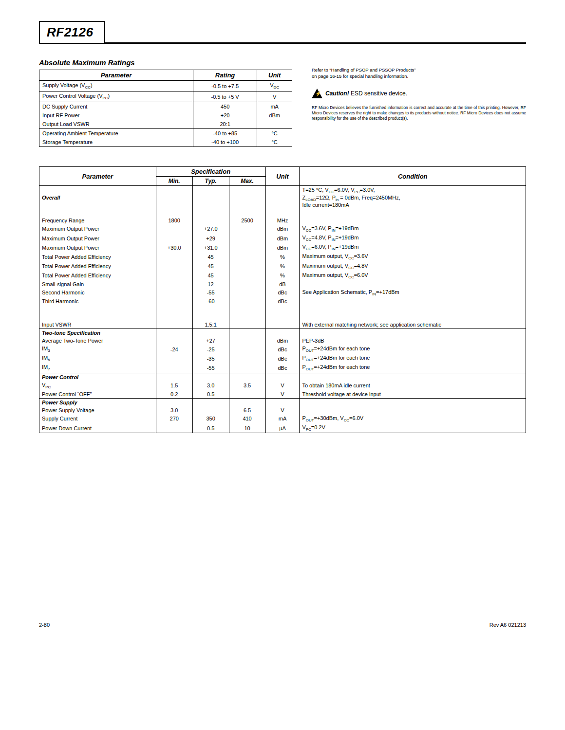RF2126
Absolute Maximum Ratings
| Parameter | Rating | Unit |
| --- | --- | --- |
| Supply Voltage (V CC ) | -0.5 to +7.5 | V DC |
| Power Control Voltage (V PC ) | -0.5 to +5 V | V |
| DC Supply Current | 450 | mA |
| Input RF Power | +20 | dBm |
| Output Load VSWR | 20:1 | |
| Operating Ambient Temperature | -40 to +85 | °C |
| Storage Temperature | -40 to +100 | °C |
Refer to “Handling of PSOP and PSSOP Products”
on page 16-15 for special handling information.
Caution! ESD sensitive device.
RF Micro Devices believes the furnished information is correct and accurate at the time of this printing. However, RF Micro Devices reserves the right to make changes to its products without notice. RF Micro Devices does not assume responsibility for the use of the described product(s).
| Parameter | Specification | Unit | Condition |
| --- | --- | --- | --- |
| Min. | Typ. | Max. |
| Overall | | | | | T=25 °C, V CC =6.0V, V PC =3.0V, Z LOAD =12Ω, P in = 0dBm, Freq=2450MHz, Idle current=180mA |
| Frequency Range | 1800 | | 2500 | MHz | |
| Maximum Output Power | | +27.0 | | dBm | V CC =3.6V, P IN =+19dBm |
| Maximum Output Power | | +29 | | dBm | V CC =4.8V, P IN =+19dBm |
| Maximum Output Power | +30.0 | +31.0 | | dBm | V CC =6.0V, P IN =+19dBm |
| Total Power Added Efficiency | | 45 | | % | Maximum output, V CC =3.6V |
| Total Power Added Efficiency | | 45 | | % | Maximum output, V CC =4.8V |
| Total Power Added Efficiency | | 45 | | % | Maximum output, V CC =6.0V |
| Small-signal Gain | | 12 | | dB | |
| Second Harmonic | | -55 | | dBc | See Application Schematic, P IN =+17dBm |
| Third Harmonic | | -60 | | dBc | |
| Input VSWR | | 1.5:1 | | | With external matching network; see application schematic |
| Two-tone Specification | | | | | |
| Average Two-Tone Power | | +27 | | dBm | PEP-3dB |
| IM 3 | -24 | -25 | | dBc | P OUT =+24dBm for each tone |
| IM 5 | | -35 | | dBc | P OUT =+24dBm for each tone |
| IM 7 | | -55 | | dBc | P OUT =+24dBm for each tone |
| Power Control | | | | | |
| V PC | 1.5 | 3.0 | 3.5 | V | To obtain 180mA idle current |
| Power Control “OFF” | 0.2 | 0.5 | | V | Threshold voltage at device input |
| Power Supply | | | | | |
| Power Supply Voltage | 3.0 | | 6.5 | V | |
| Supply Current | 270 | 350 | 410 | mA | P OUT =+30dBm, V CC =6.0V |
| Power Down Current | | 0.5 | 10 | µA | V PC =0.2V |
2-80
Rev A6 021213